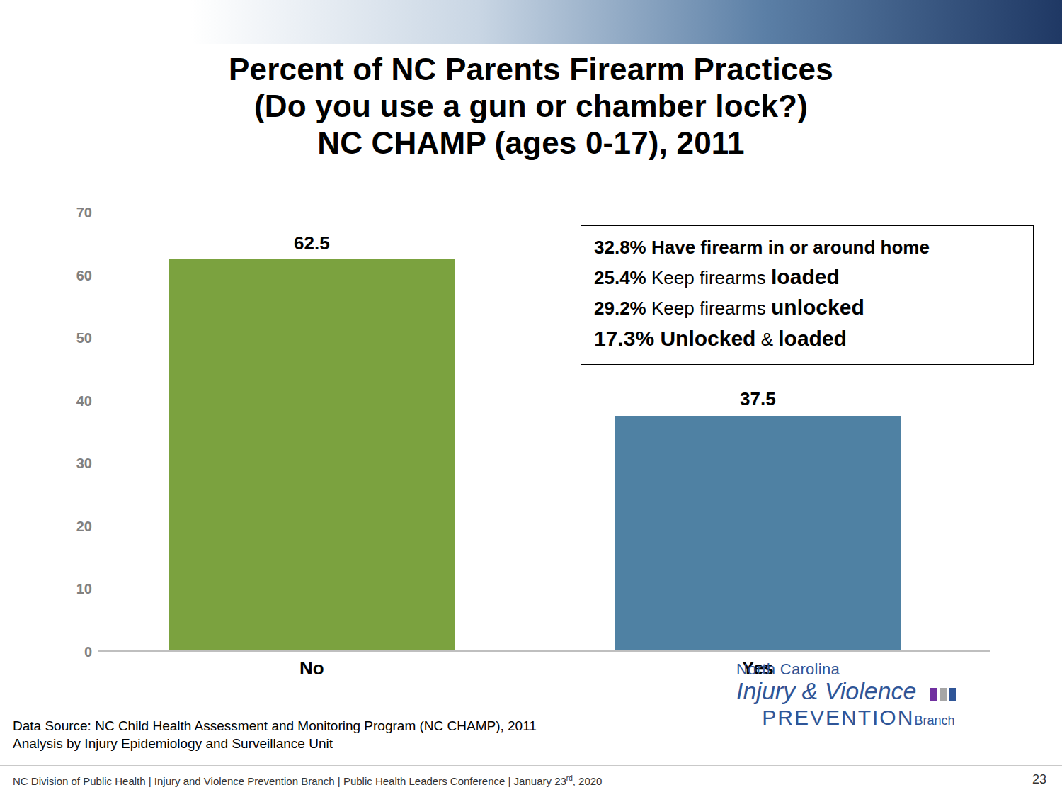Percent of NC Parents Firearm Practices
(Do you use a gun or chamber lock?)
NC CHAMP (ages 0-17), 2011
70
60
50
40
30
20
10
0
62.5
37.5
No
Yes
32.8% Have firearm in or around home
25.4% Keep firearms loaded
29.2% Keep firearms unlocked
17.3% Unlocked & loaded
North Carolina
Injury & Violence
PREVENTIONBranch
Data Source: NC Child Health Assessment and Monitoring Program (NC CHAMP), 2011
Analysis by Injury Epidemiology and Surveillance Unit
NC Division of Public Health | Injury and Violence Prevention Branch | Public Health Leaders Conference | January 23rd, 2020
23